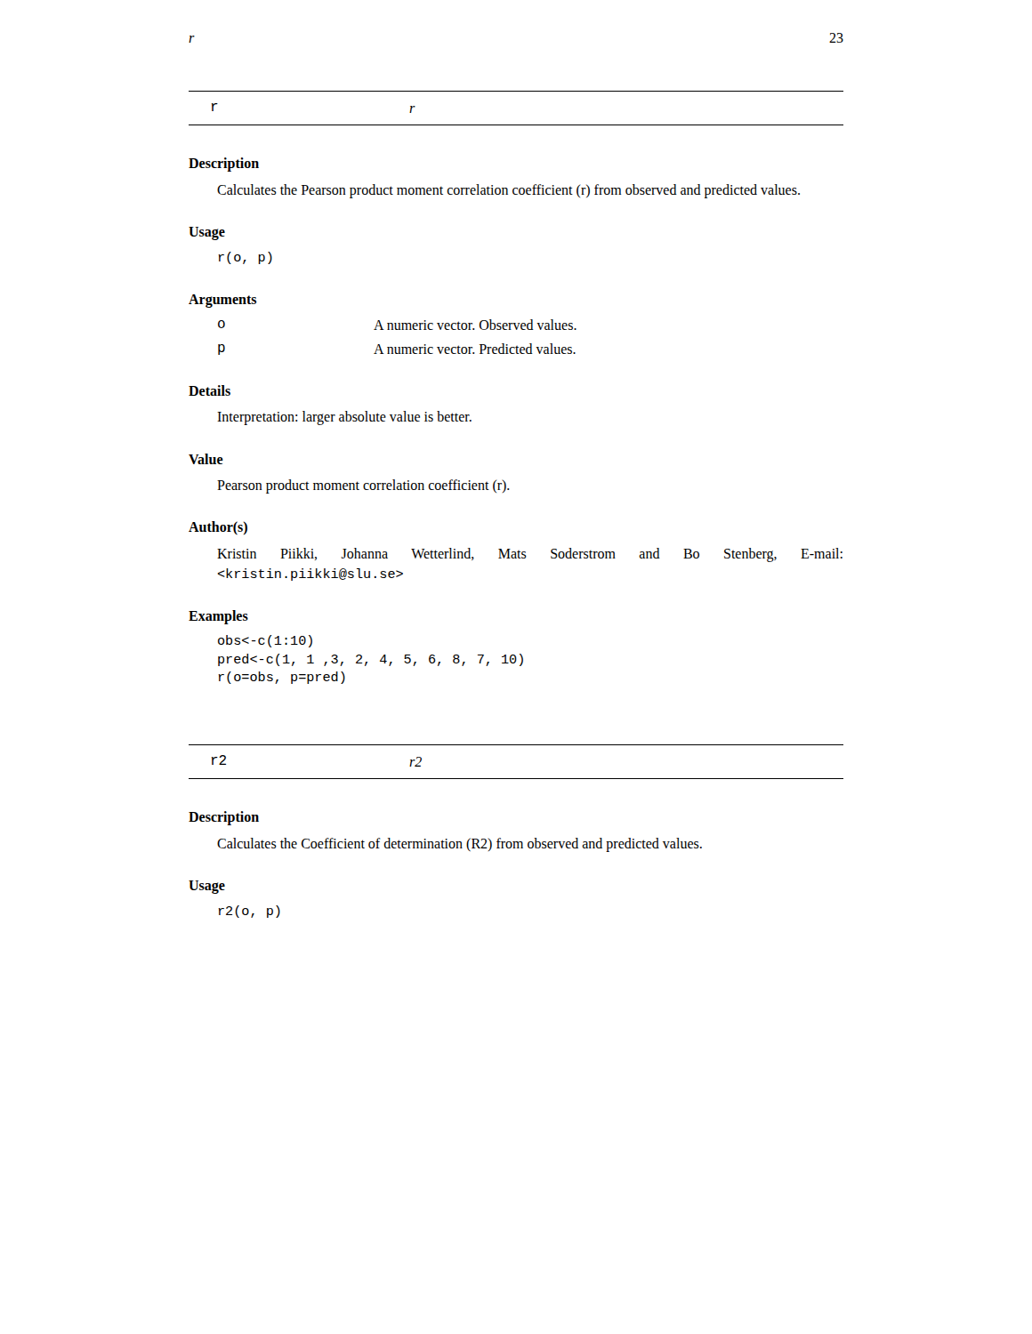r 23
r r
Description
Calculates the Pearson product moment correlation coefficient (r) from observed and predicted values.
Usage
r(o, p)
Arguments
o
A numeric vector. Observed values.
p
A numeric vector. Predicted values.
Details
Interpretation: larger absolute value is better.
Value
Pearson product moment correlation coefficient (r).
Author(s)
Kristin Piikki, Johanna Wetterlind, Mats Soderstrom and Bo Stenberg, E-mail: <kristin.piikki@slu.se>
Examples
obs<-c(1:10)
pred<-c(1, 1 ,3, 2, 4, 5, 6, 8, 7, 10)
r(o=obs, p=pred)
r2 r2
Description
Calculates the Coefficient of determination (R2) from observed and predicted values.
Usage
r2(o, p)